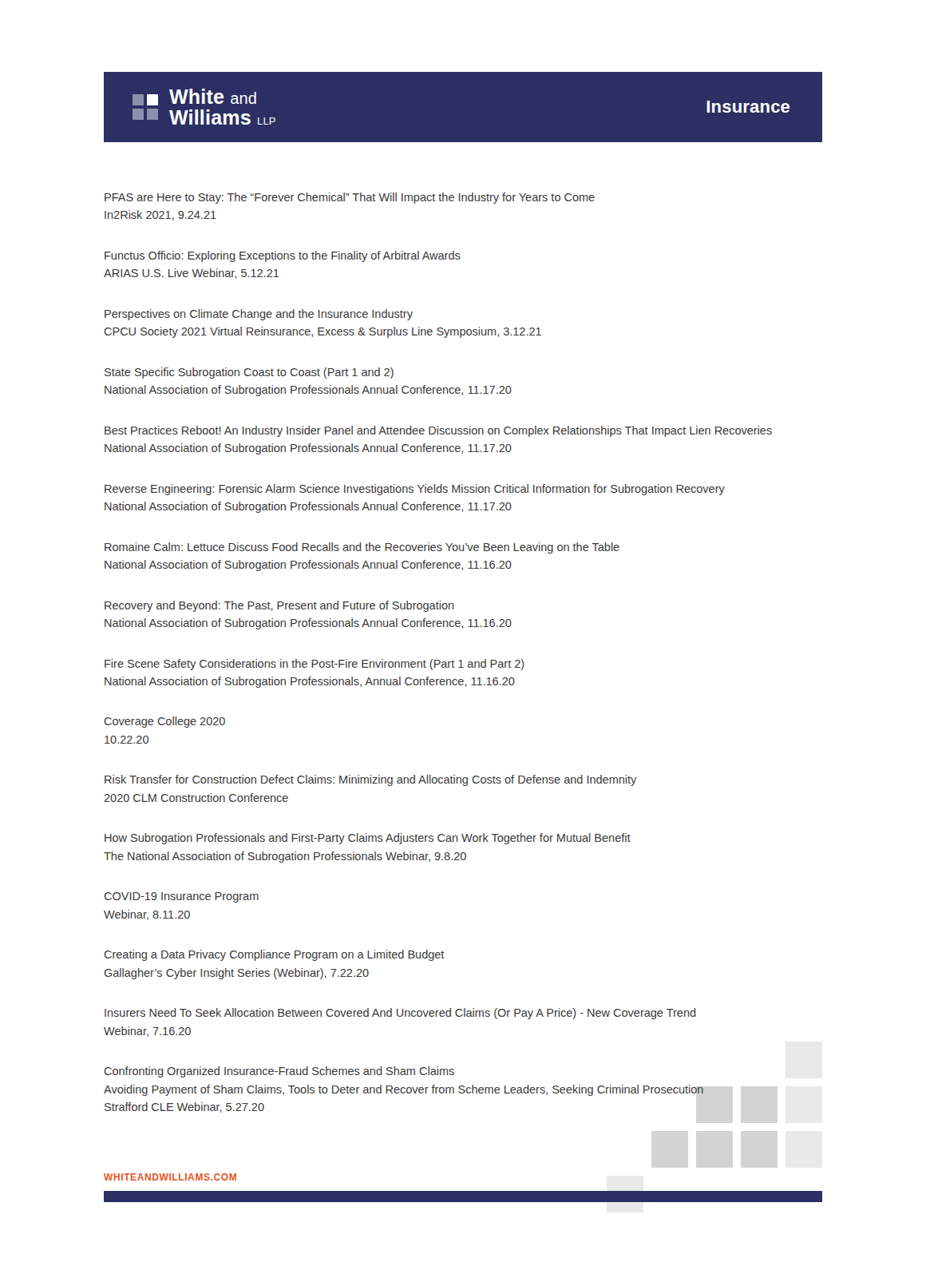White and
Williams LLP
Insurance
PFAS are Here to Stay: The “Forever Chemical” That Will Impact the Industry for Years to Come In2Risk 2021, 9.24.21
Functus Officio: Exploring Exceptions to the Finality of Arbitral Awards ARIAS U.S. Live Webinar, 5.12.21
Perspectives on Climate Change and the Insurance Industry CPCU Society 2021 Virtual Reinsurance, Excess & Surplus Line Symposium, 3.12.21
State Specific Subrogation Coast to Coast (Part 1 and 2) National Association of Subrogation Professionals Annual Conference, 11.17.20
Best Practices Reboot! An Industry Insider Panel and Attendee Discussion on Complex Relationships That Impact Lien Recoveries National Association of Subrogation Professionals Annual Conference, 11.17.20
Reverse Engineering: Forensic Alarm Science Investigations Yields Mission Critical Information for Subrogation Recovery National Association of Subrogation Professionals Annual Conference, 11.17.20
Romaine Calm: Lettuce Discuss Food Recalls and the Recoveries You’ve Been Leaving on the Table National Association of Subrogation Professionals Annual Conference, 11.16.20
Recovery and Beyond: The Past, Present and Future of Subrogation National Association of Subrogation Professionals Annual Conference, 11.16.20
Fire Scene Safety Considerations in the Post-Fire Environment (Part 1 and Part 2) National Association of Subrogation Professionals, Annual Conference, 11.16.20
Coverage College 2020 10.22.20
Risk Transfer for Construction Defect Claims: Minimizing and Allocating Costs of Defense and Indemnity 2020 CLM Construction Conference
How Subrogation Professionals and First-Party Claims Adjusters Can Work Together for Mutual Benefit The National Association of Subrogation Professionals Webinar, 9.8.20
COVID-19 Insurance Program Webinar, 8.11.20
Creating a Data Privacy Compliance Program on a Limited Budget Gallagher’s Cyber Insight Series (Webinar), 7.22.20
Insurers Need To Seek Allocation Between Covered And Uncovered Claims (Or Pay A Price) - New Coverage Trend Webinar, 7.16.20
Confronting Organized Insurance-Fraud Schemes and Sham Claims Avoiding Payment of Sham Claims, Tools to Deter and Recover from Scheme Leaders, Seeking Criminal Prosecution Strafford CLE Webinar, 5.27.20
WHITEANDWILLIAMS.COM